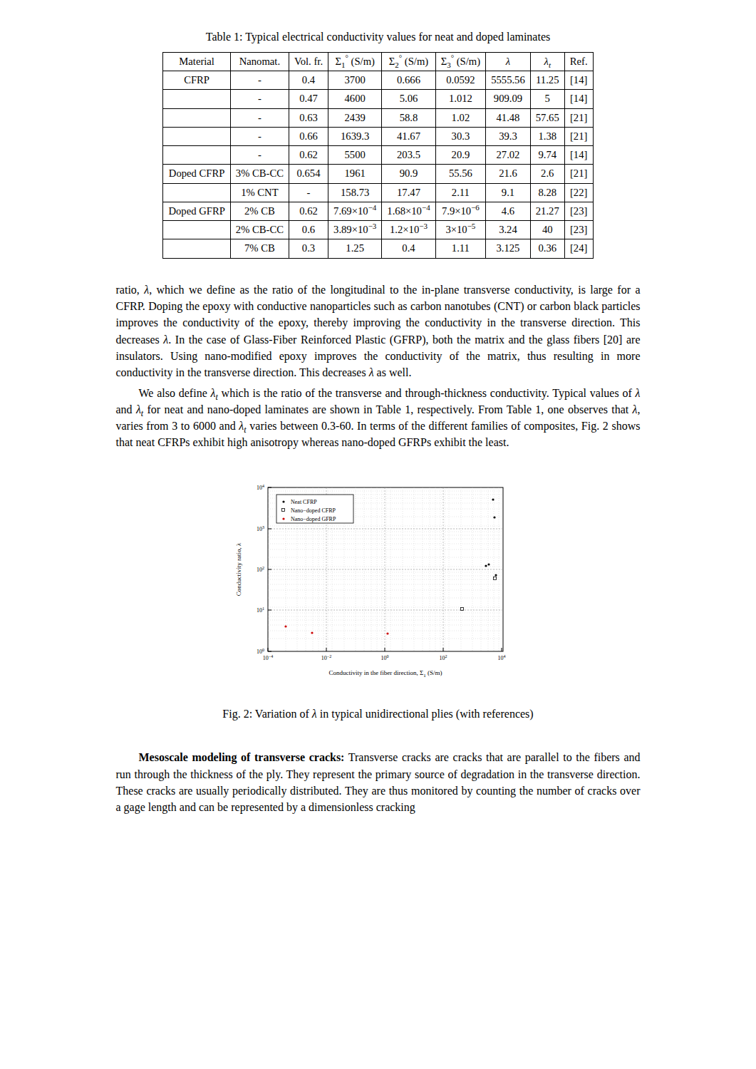Table 1: Typical electrical conductivity values for neat and doped laminates
| Material | Nanomat. | Vol. fr. | Σ 1 ° (S/m) | Σ 2 ° (S/m) | Σ 3 ° (S/m) | λ | λ t | Ref. |
| --- | --- | --- | --- | --- | --- | --- | --- | --- |
| CFRP | - | 0.4 | 3700 | 0.666 | 0.0592 | 5555.56 | 11.25 | [14] |
| | - | 0.47 | 4600 | 5.06 | 1.012 | 909.09 | 5 | [14] |
| | - | 0.63 | 2439 | 58.8 | 1.02 | 41.48 | 57.65 | [21] |
| | - | 0.66 | 1639.3 | 41.67 | 30.3 | 39.3 | 1.38 | [21] |
| | - | 0.62 | 5500 | 203.5 | 20.9 | 27.02 | 9.74 | [14] |
| Doped CFRP | 3% CB-CC | 0.654 | 1961 | 90.9 | 55.56 | 21.6 | 2.6 | [21] |
| | 1% CNT | - | 158.73 | 17.47 | 2.11 | 9.1 | 8.28 | [22] |
| Doped GFRP | 2% CB | 0.62 | 7.69×10 −4 | 1.68×10 −4 | 7.9×10 −6 | 4.6 | 21.27 | [23] |
| | 2% CB-CC | 0.6 | 3.89×10 −3 | 1.2×10 −3 | 3×10 −5 | 3.24 | 40 | [23] |
| | 7% CB | 0.3 | 1.25 | 0.4 | 1.11 | 3.125 | 0.36 | [24] |
ratio, λ, which we define as the ratio of the longitudinal to the in-plane transverse conductivity, is large for a CFRP. Doping the epoxy with conductive nanoparticles such as carbon nanotubes (CNT) or carbon black particles improves the conductivity of the epoxy, thereby improving the conductivity in the transverse direction. This decreases λ. In the case of Glass-Fiber Reinforced Plastic (GFRP), both the matrix and the glass fibers [20] are insulators. Using nano-modified epoxy improves the conductivity of the matrix, thus resulting in more conductivity in the transverse direction. This decreases λ as well.
We also define λt which is the ratio of the transverse and through-thickness conductivity. Typical values of λ and λt for neat and nano-doped laminates are shown in Table 1, respectively. From Table 1, one observes that λ, varies from 3 to 6000 and λt varies between 0.3-60. In terms of the different families of composites, Fig. 2 shows that neat CFRPs exhibit high anisotropy whereas nano-doped GFRPs exhibit the least.
10−4 10−2 100 102 104 100 101 102 103 104 Conductivity in the fiber direction, Σ1 (S/m) Conductivity ratio, λ Neat CFRP Nano−doped CFRP Nano−doped GFRP
Fig. 2: Variation of λ in typical unidirectional plies (with references)
Mesoscale modeling of transverse cracks: Transverse cracks are cracks that are parallel to the fibers and run through the thickness of the ply. They represent the primary source of degradation in the transverse direction. These cracks are usually periodically distributed. They are thus monitored by counting the number of cracks over a gage length and can be represented by a dimensionless cracking